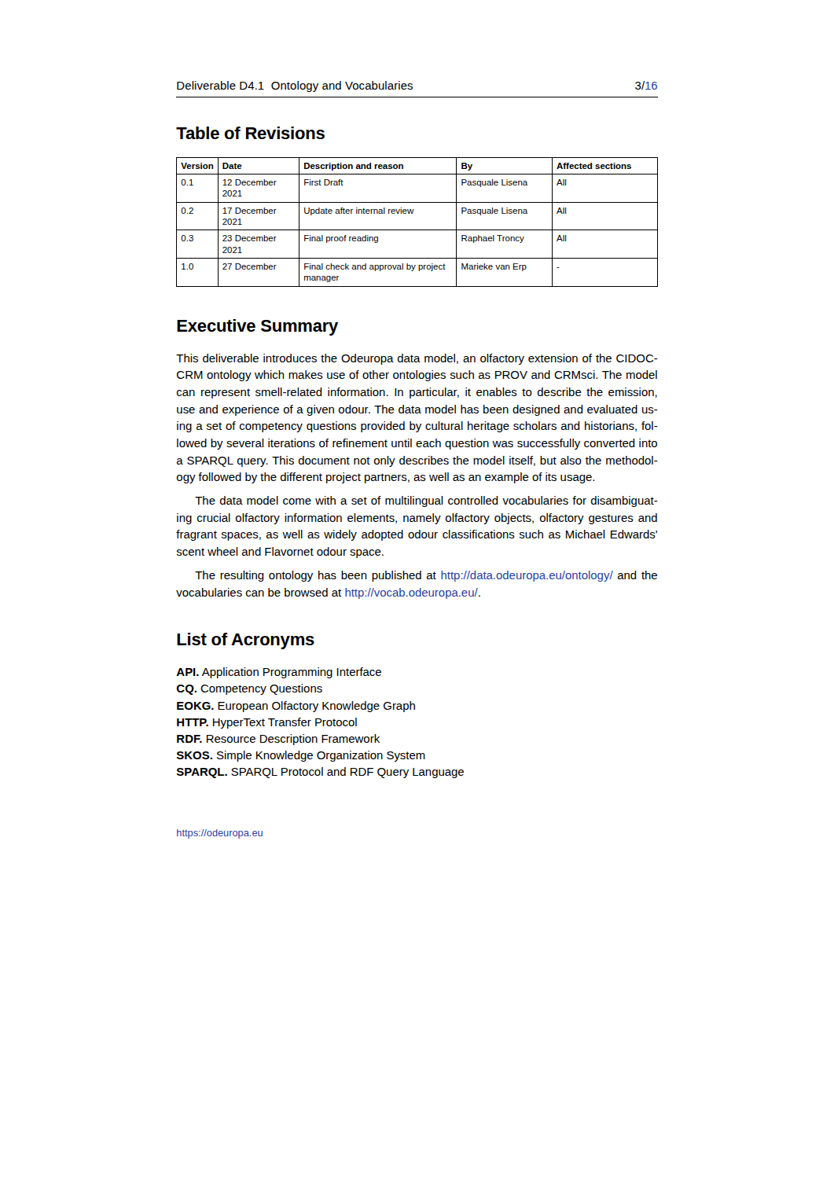Deliverable D4.1 Ontology and Vocabularies
3/16
Table of Revisions
| Version | Date | Description and reason | By | Affected sections |
| --- | --- | --- | --- | --- |
| 0.1 | 12 December 2021 | First Draft | Pasquale Lisena | All |
| 0.2 | 17 December 2021 | Update after internal review | Pasquale Lisena | All |
| 0.3 | 23 December 2021 | Final proof reading | Raphael Troncy | All |
| 1.0 | 27 December | Final check and approval by project manager | Marieke van Erp | - |
Executive Summary
This deliverable introduces the Odeuropa data model, an olfactory extension of the CIDOC-CRM ontology which makes use of other ontologies such as PROV and CRMsci. The model can represent smell-related information. In particular, it enables to describe the emission, use and experience of a given odour. The data model has been designed and evaluated using a set of competency questions provided by cultural heritage scholars and historians, followed by several iterations of refinement until each question was successfully converted into a SPARQL query. This document not only describes the model itself, but also the methodology followed by the different project partners, as well as an example of its usage.
The data model come with a set of multilingual controlled vocabularies for disambiguating crucial olfactory information elements, namely olfactory objects, olfactory gestures and fragrant spaces, as well as widely adopted odour classifications such as Michael Edwards' scent wheel and Flavornet odour space.
The resulting ontology has been published at http://data.odeuropa.eu/ontology/ and the vocabularies can be browsed at http://vocab.odeuropa.eu/.
List of Acronyms
API. Application Programming Interface
CQ. Competency Questions
EOKG. European Olfactory Knowledge Graph
HTTP. HyperText Transfer Protocol
RDF. Resource Description Framework
SKOS. Simple Knowledge Organization System
SPARQL. SPARQL Protocol and RDF Query Language
https://odeuropa.eu